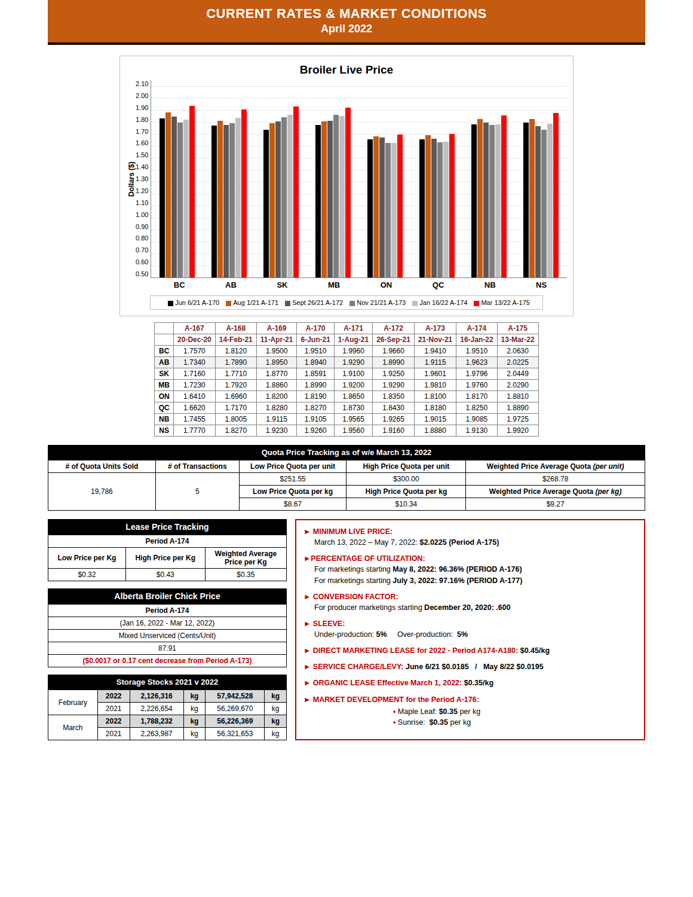CURRENT RATES & MARKET CONDITIONS
April 2022
Broiler Live Price
Dollars ($)
2.10
2.00
1.90
1.80
1.70
1.60
1.50
1.40
1.30
1.20
1.10
1.00
0.90
0.80
0.70
0.60
0.50
BC
AB
SK
MB
ON
QC
NB
NS
Jun 6/21 A-170 Aug 1/21 A-171 Sept 26/21 A-172 Nov 21/21 A-173 Jan 16/22 A-174 Mar 13/22 A-175
| | A-167 | A-168 | A-169 | A-170 | A-171 | A-172 | A-173 | A-174 | A-175 |
| --- | --- | --- | --- | --- | --- | --- | --- | --- | --- |
| | 20-Dec-20 | 14-Feb-21 | 11-Apr-21 | 6-Jun-21 | 1-Aug-21 | 26-Sep-21 | 21-Nov-21 | 16-Jan-22 | 13-Mar-22 |
| BC | 1.7570 | 1.8120 | 1.9500 | 1.9510 | 1.9960 | 1.9660 | 1.9410 | 1.9510 | 2.0630 |
| AB | 1.7340 | 1.7890 | 1.8950 | 1.8940 | 1.9290 | 1.8990 | 1.9115 | 1.9623 | 2.0225 |
| SK | 1.7160 | 1.7710 | 1.8770 | 1.8591 | 1.9100 | 1.9250 | 1.9601 | 1.9796 | 2.0449 |
| MB | 1.7230 | 1.7920 | 1.8860 | 1.8990 | 1.9200 | 1.9290 | 1.9810 | 1.9760 | 2.0290 |
| ON | 1.6410 | 1.6960 | 1.8200 | 1.8190 | 1.8650 | 1.8350 | 1.8100 | 1.8170 | 1.8810 |
| QC | 1.6620 | 1.7170 | 1.8280 | 1.8270 | 1.8730 | 1.8430 | 1.8180 | 1.8250 | 1.8890 |
| NB | 1.7455 | 1.8005 | 1.9115 | 1.9105 | 1.9565 | 1.9265 | 1.9015 | 1.9085 | 1.9725 |
| NS | 1.7770 | 1.8270 | 1.9230 | 1.9260 | 1.9560 | 1.9160 | 1.8880 | 1.9130 | 1.9920 |
Quota Price Tracking as of w/e March 13, 2022
| # of Quota Units Sold | # of Transactions | Low Price Quota per unit | High Price Quota per unit | Weighted Price Average Quota (per unit) |
| --- | --- | --- | --- | --- |
| 19,786 | 5 | $251.55 | $300.00 | $268.78 |
| Low Price Quota per kg | High Price Quota per kg | Weighted Price Average Quota (per kg) |
| $8.67 | $10.34 | $9.27 |
Lease Price Tracking
| Period A-174 |
| --- |
| Low Price per Kg | High Price per Kg | Weighted Average Price per Kg |
| $0.32 | $0.43 | $0.35 |
Alberta Broiler Chick Price
| Period A-174 |
| --- |
| (Jan 16, 2022 - Mar 12, 2022) |
| Mixed Unserviced (Cents/Unit) |
| 87.91 |
| ($0.0017 or 0.17 cent decrease from Period A-173) |
Storage Stocks 2021 v 2022
| February | 2022 | 2,126,316 | kg | 57,942,528 | kg |
| 2021 | 2,226,654 | kg | 56,269,670 | kg |
| March | 2022 | 1,788,232 | kg | 56,226,369 | kg |
| 2021 | 2,263,987 | kg | 56,321,653 | kg |
► MINIMUM LIVE PRICE:
March 13, 2022 – May 7, 2022: $2.0225 (Period A-175)
►PERCENTAGE OF UTILIZATION:
For marketings starting May 8, 2022: 96.36% (PERIOD A-176)
For marketings starting July 3, 2022: 97.16% (PERIOD A-177)
► CONVERSION FACTOR:
For producer marketings starting December 20, 2020: .600
► SLEEVE:
Under-production: 5% Over-production: 5%
► DIRECT MARKETING LEASE for 2022 - Period A174-A180: $0.45/kg
► SERVICE CHARGE/LEVY: June 6/21 $0.0185 / May 8/22 $0.0195
► ORGANIC LEASE Effective March 1, 2022: $0.35/kg
► MARKET DEVELOPMENT for the Period A-176:
• Maple Leaf: $0.35 per kg
• Sunrise: $0.35 per kg